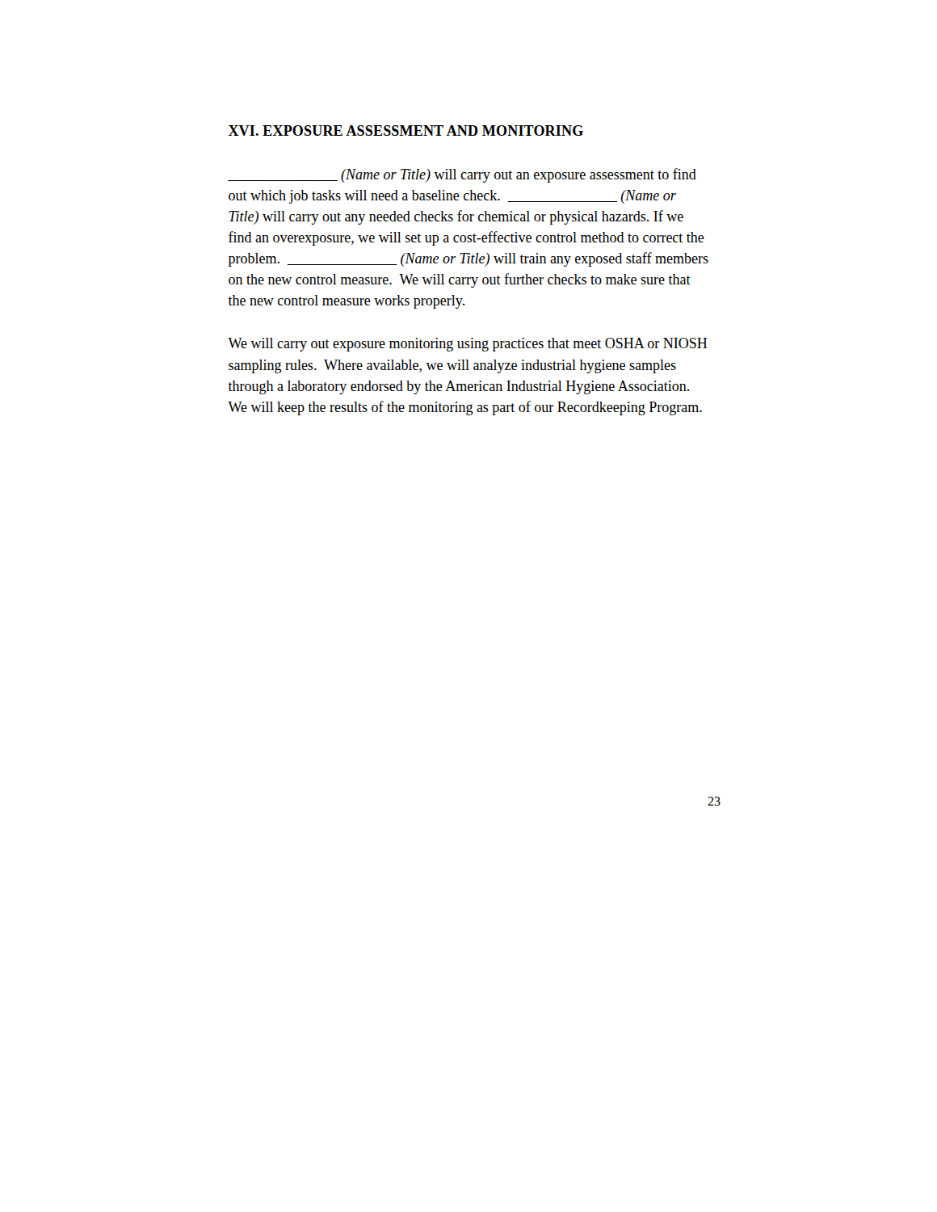XVI. EXPOSURE ASSESSMENT AND MONITORING
_______________ (Name or Title) will carry out an exposure assessment to find out which job tasks will need a baseline check. _______________ (Name or Title) will carry out any needed checks for chemical or physical hazards. If we find an overexposure, we will set up a cost-effective control method to correct the problem. _______________ (Name or Title) will train any exposed staff members on the new control measure. We will carry out further checks to make sure that the new control measure works properly.
We will carry out exposure monitoring using practices that meet OSHA or NIOSH sampling rules. Where available, we will analyze industrial hygiene samples through a laboratory endorsed by the American Industrial Hygiene Association. We will keep the results of the monitoring as part of our Recordkeeping Program.
23